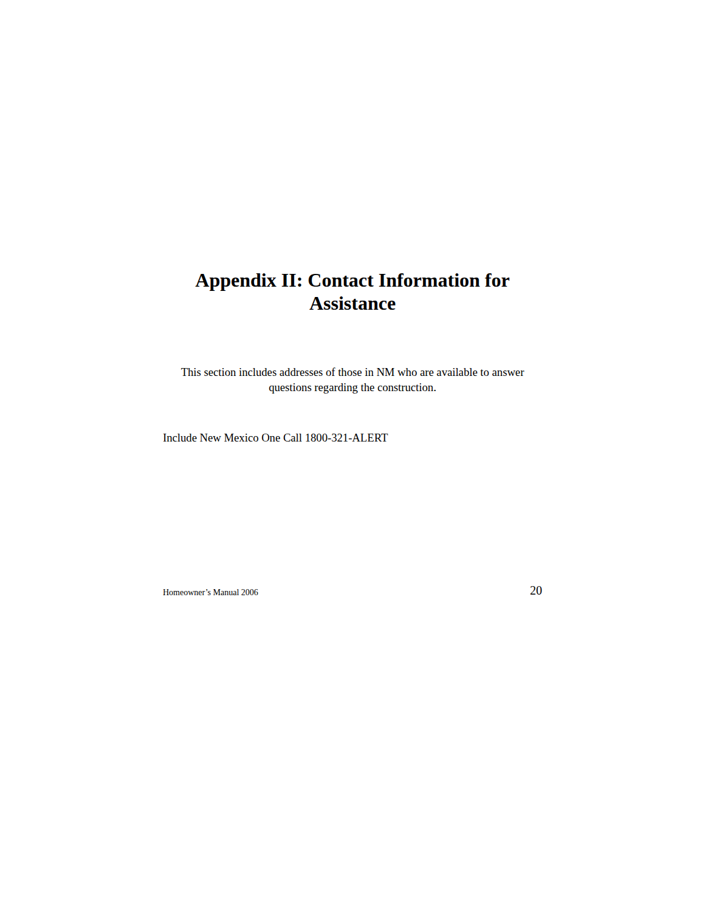Appendix II: Contact Information for Assistance
This section includes addresses of those in NM who are available to answer questions regarding the construction.
Include New Mexico One Call 1800-321-ALERT
Homeowner’s Manual 2006 20